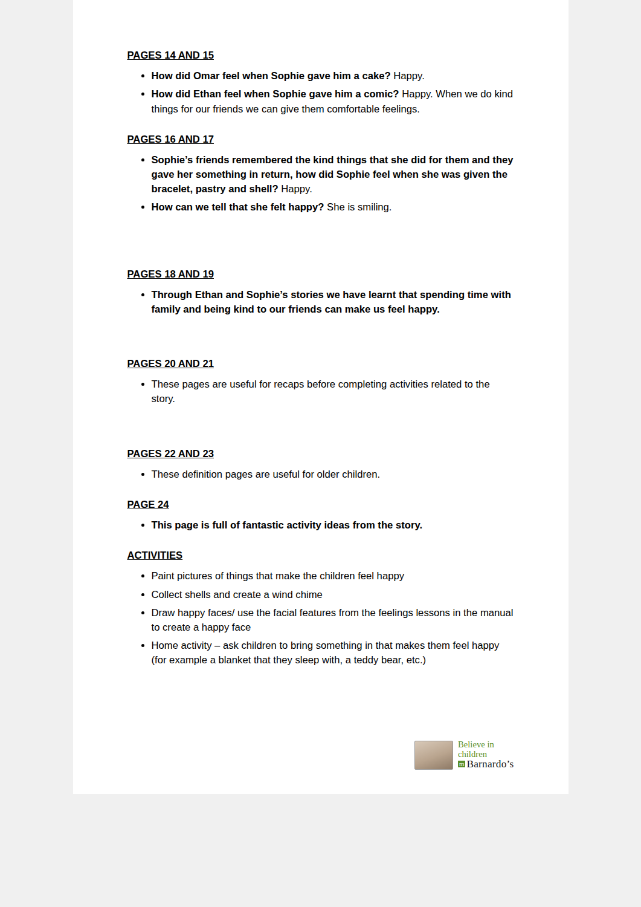PAGES 14 AND 15
How did Omar feel when Sophie gave him a cake? Happy.
How did Ethan feel when Sophie gave him a comic? Happy. When we do kind things for our friends we can give them comfortable feelings.
PAGES 16 AND 17
Sophie’s friends remembered the kind things that she did for them and they gave her something in return, how did Sophie feel when she was given the bracelet, pastry and shell? Happy.
How can we tell that she felt happy? She is smiling.
PAGES 18 AND 19
Through Ethan and Sophie’s stories we have learnt that spending time with family and being kind to our friends can make us feel happy.
PAGES 20 AND 21
These pages are useful for recaps before completing activities related to the story.
PAGES 22 AND 23
These definition pages are useful for older children.
PAGE 24
This page is full of fantastic activity ideas from the story.
ACTIVITIES
Paint pictures of things that make the children feel happy
Collect shells and create a wind chime
Draw happy faces/ use the facial features from the feelings lessons in the manual to create a happy face
Home activity – ask children to bring something in that makes them feel happy (for example a blanket that they sleep with, a teddy bear, etc.)
Believe in
children
m Barnardo’s